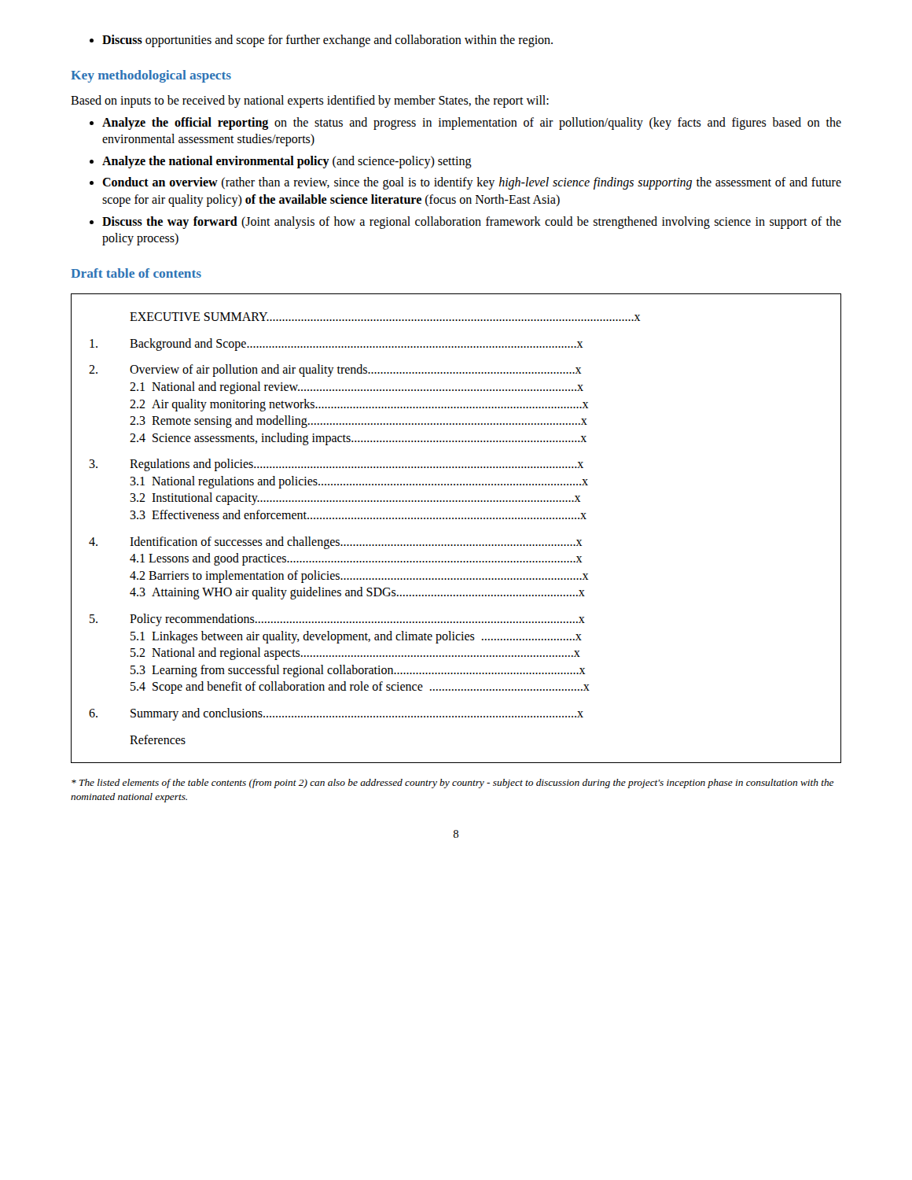Discuss opportunities and scope for further exchange and collaboration within the region.
Key methodological aspects
Based on inputs to be received by national experts identified by member States, the report will:
Analyze the official reporting on the status and progress in implementation of air pollution/quality (key facts and figures based on the environmental assessment studies/reports)
Analyze the national environmental policy (and science-policy) setting
Conduct an overview (rather than a review, since the goal is to identify key high-level science findings supporting the assessment of and future scope for air quality policy) of the available science literature (focus on North-East Asia)
Discuss the way forward (Joint analysis of how a regional collaboration framework could be strengthened involving science in support of the policy process)
Draft table of contents
| | EXECUTIVE SUMMARY ..................................................................................................................... x |
| 1. | Background and Scope ......................................................................................................... x |
| 2. | Overview of air pollution and air quality trends .................................................................. x |
| | 2.1 National and regional review ......................................................................................... x |
| | 2.2 Air quality monitoring networks ..................................................................................... x |
| | 2.3 Remote sensing and modelling ....................................................................................... x |
| | 2.4 Science assessments, including impacts ......................................................................... x |
| 3. | Regulations and policies ....................................................................................................... x |
| | 3.1 National regulations and policies .................................................................................... x |
| | 3.2 Institutional capacity ..................................................................................................... x |
| | 3.3 Effectiveness and enforcement ....................................................................................... x |
| 4. | Identification of successes and challenges ........................................................................... x |
| | 4.1 Lessons and good practices ............................................................................................ x |
| | 4.2 Barriers to implementation of policies ............................................................................. x |
| | 4.3 Attaining WHO air quality guidelines and SDGs .......................................................... x |
| 5. | Policy recommendations ....................................................................................................... x |
| | 5.1 Linkages between air quality, development, and climate policies .............................. x |
| | 5.2 National and regional aspects ....................................................................................... x |
| | 5.3 Learning from successful regional collaboration ........................................................... x |
| | 5.4 Scope and benefit of collaboration and role of science ................................................. x |
| 6. | Summary and conclusions .................................................................................................... x |
| | References |
* The listed elements of the table contents (from point 2) can also be addressed country by country - subject to discussion during the project's inception phase in consultation with the nominated national experts.
8